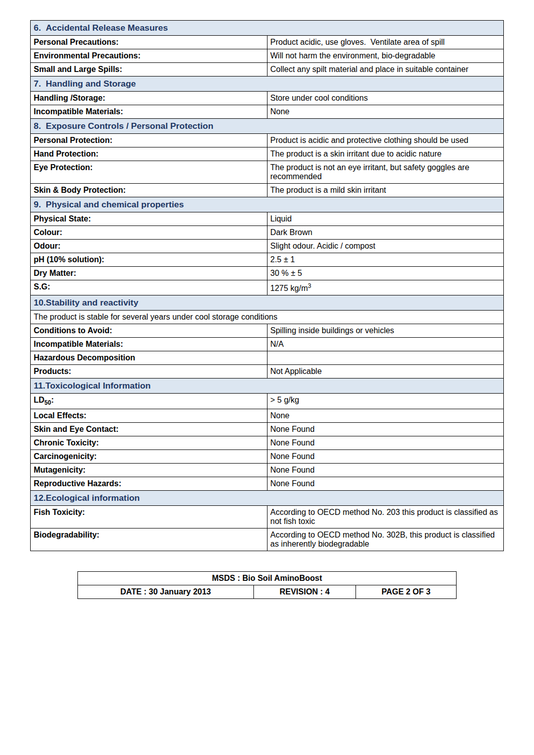| 6. Accidental Release Measures |
| Personal Precautions: | Product acidic, use gloves. Ventilate area of spill |
| Environmental Precautions: | Will not harm the environment, bio-degradable |
| Small and Large Spills: | Collect any spilt material and place in suitable container |
| 7. Handling and Storage |
| Handling /Storage: | Store under cool conditions |
| Incompatible Materials: | None |
| 8. Exposure Controls / Personal Protection |
| Personal Protection: | Product is acidic and protective clothing should be used |
| Hand Protection: | The product is a skin irritant due to acidic nature |
| Eye Protection: | The product is not an eye irritant, but safety goggles are recommended |
| Skin & Body Protection: | The product is a mild skin irritant |
| 9. Physical and chemical properties |
| Physical State: | Liquid |
| Colour: | Dark Brown |
| Odour: | Slight odour. Acidic / compost |
| pH (10% solution): | 2.5 ± 1 |
| Dry Matter: | 30 % ± 5 |
| S.G: | 1275 kg/m 3 |
| 10.Stability and reactivity |
| The product is stable for several years under cool storage conditions |
| Conditions to Avoid: | Spilling inside buildings or vehicles |
| Incompatible Materials: | N/A |
| Hazardous Decomposition | |
| Products: | Not Applicable |
| 11.Toxicological Information |
| LD 50 : | > 5 g/kg |
| Local Effects: | None |
| Skin and Eye Contact: | None Found |
| Chronic Toxicity: | None Found |
| Carcinogenicity: | None Found |
| Mutagenicity: | None Found |
| Reproductive Hazards: | None Found |
| 12.Ecological information |
| Fish Toxicity: | According to OECD method No. 203 this product is classified as not fish toxic |
| Biodegradability: | According to OECD method No. 302B, this product is classified as inherently biodegradable |
| MSDS : Bio Soil AminoBoost |
| DATE : 30 January 2013 | REVISION : 4 | PAGE 2 OF 3 |